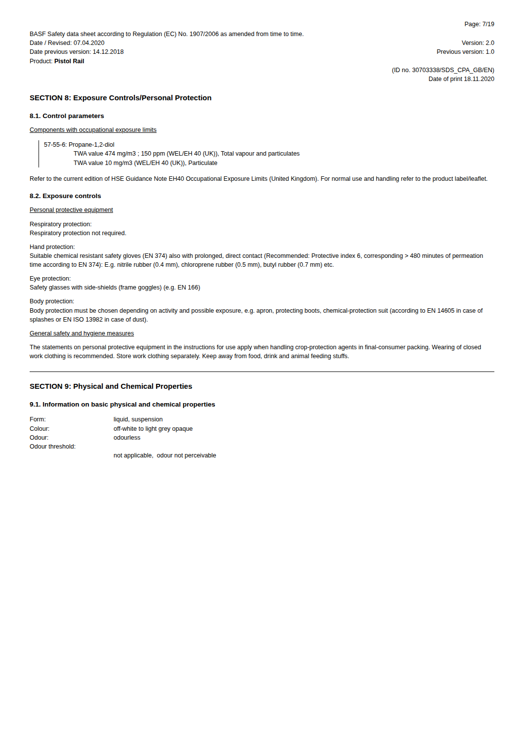Page: 7/19
BASF Safety data sheet according to Regulation (EC) No. 1907/2006 as amended from time to time.
Date / Revised: 07.04.2020
Version: 2.0
Date previous version: 14.12.2018
Previous version: 1.0
Product: Pistol Rail
(ID no. 30703338/SDS_CPA_GB/EN)
Date of print 18.11.2020
SECTION 8: Exposure Controls/Personal Protection
8.1. Control parameters
Components with occupational exposure limits
57-55-6: Propane-1,2-diol
TWA value 474 mg/m3 ; 150 ppm (WEL/EH 40 (UK)), Total vapour and particulates
TWA value 10 mg/m3 (WEL/EH 40 (UK)), Particulate
Refer to the current edition of HSE Guidance Note EH40 Occupational Exposure Limits (United Kingdom). For normal use and handling refer to the product label/leaflet.
8.2. Exposure controls
Personal protective equipment
Respiratory protection:
Respiratory protection not required.
Hand protection:
Suitable chemical resistant safety gloves (EN 374) also with prolonged, direct contact (Recommended: Protective index 6, corresponding > 480 minutes of permeation time according to EN 374): E.g. nitrile rubber (0.4 mm), chloroprene rubber (0.5 mm), butyl rubber (0.7 mm) etc.
Eye protection:
Safety glasses with side-shields (frame goggles) (e.g. EN 166)
Body protection:
Body protection must be chosen depending on activity and possible exposure, e.g. apron, protecting boots, chemical-protection suit (according to EN 14605 in case of splashes or EN ISO 13982 in case of dust).
General safety and hygiene measures
The statements on personal protective equipment in the instructions for use apply when handling crop-protection agents in final-consumer packing. Wearing of closed work clothing is recommended. Store work clothing separately. Keep away from food, drink and animal feeding stuffs.
SECTION 9: Physical and Chemical Properties
9.1. Information on basic physical and chemical properties
Form:
liquid, suspension
Colour:
off-white to light grey opaque
Odour:
odourless
Odour threshold:
not applicable, odour not perceivable